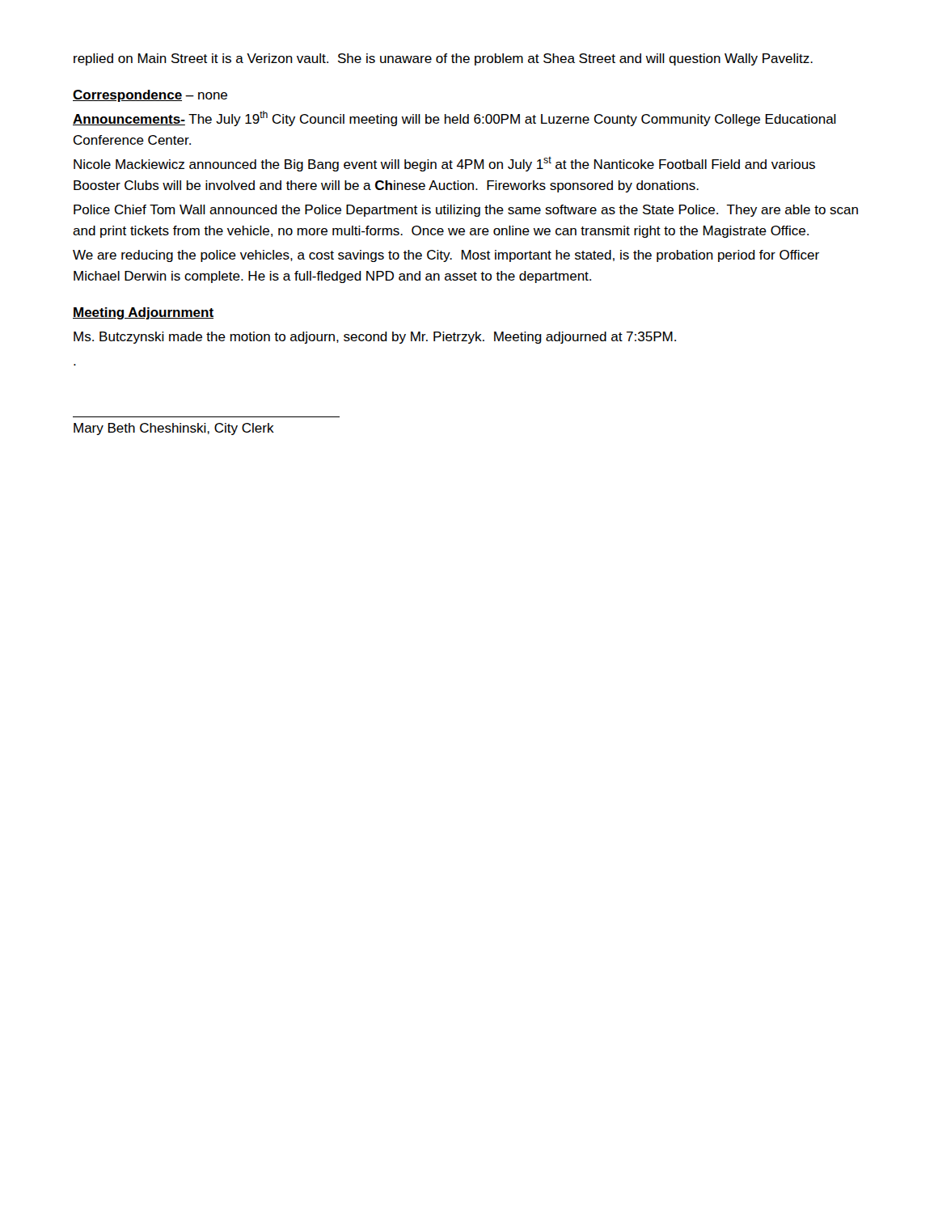replied on Main Street it is a Verizon vault. She is unaware of the problem at Shea Street and will question Wally Pavelitz.
Correspondence – none
Announcements- The July 19th City Council meeting will be held 6:00PM at Luzerne County Community College Educational Conference Center.
Nicole Mackiewicz announced the Big Bang event will begin at 4PM on July 1st at the Nanticoke Football Field and various Booster Clubs will be involved and there will be a Chinese Auction. Fireworks sponsored by donations.
Police Chief Tom Wall announced the Police Department is utilizing the same software as the State Police. They are able to scan and print tickets from the vehicle, no more multi-forms. Once we are online we can transmit right to the Magistrate Office.
We are reducing the police vehicles, a cost savings to the City. Most important he stated, is the probation period for Officer Michael Derwin is complete. He is a full-fledged NPD and an asset to the department.
Meeting Adjournment
Ms. Butczynski made the motion to adjourn, second by Mr. Pietrzyk. Meeting adjourned at 7:35PM.
.
Mary Beth Cheshinski, City Clerk